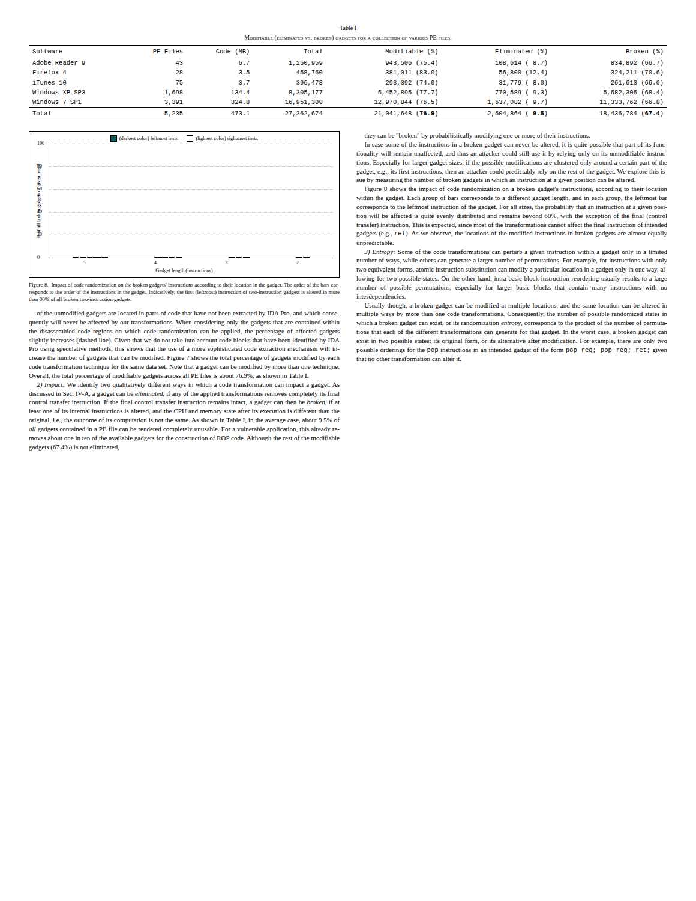Table I Modifiable (eliminated vs. broken) gadgets for a collection of various PE files.
| Software | PE Files | Code (MB) | Total | Modifiable (%) | Eliminated (%) | Broken (%) |
| --- | --- | --- | --- | --- | --- | --- |
| Adobe Reader 9 | 43 | 6.7 | 1,250,959 | 943,506 (75.4) | 108,614 ( 8.7) | 834,892 (66.7) |
| Firefox 4 | 28 | 3.5 | 458,760 | 381,011 (83.0) | 56,800 (12.4) | 324,211 (70.6) |
| iTunes 10 | 75 | 3.7 | 396,478 | 293,392 (74.0) | 31,779 ( 8.0) | 261,613 (66.0) |
| Windows XP SP3 | 1,698 | 134.4 | 8,305,177 | 6,452,895 (77.7) | 770,589 ( 9.3) | 5,682,306 (68.4) |
| Windows 7 SP1 | 3,391 | 324.8 | 16,951,300 | 12,970,844 (76.5) | 1,637,082 ( 9.7) | 11,333,762 (66.8) |
| Total | 5,235 | 473.1 | 27,362,674 | 21,041,648 ( 76.9 ) | 2,604,864 ( 9.5 ) | 18,436,784 ( 67.4 ) |
(darkest color) leftmost instr.
(lightest color) rightmost instr.
% of all broken gadgets of given length
100
80
60
40
20
0
5432
Gadget length (instructions)
Figure 8. Impact of code randomization on the broken gadgets' instructions according to their location in the gadget. The order of the bars corresponds to the order of the instructions in the gadget. Indicatively, the first (leftmost) instruction of two-instruction gadgets is altered in more than 80% of all broken two-instruction gadgets.
of the unmodified gadgets are located in parts of code that have not been extracted by IDA Pro, and which consequently will never be affected by our transformations. When considering only the gadgets that are contained within the disassembled code regions on which code randomization can be applied, the percentage of affected gadgets slightly increases (dashed line). Given that we do not take into account code blocks that have been identified by IDA Pro using speculative methods, this shows that the use of a more sophisticated code extraction mechanism will increase the number of gadgets that can be modified. Figure 7 shows the total percentage of gadgets modified by each code transformation technique for the same data set. Note that a gadget can be modified by more than one technique. Overall, the total percentage of modifiable gadgets across all PE files is about 76.9%, as shown in Table I.
2) Impact: We identify two qualitatively different ways in which a code transformation can impact a gadget. As discussed in Sec. IV-A, a gadget can be eliminated, if any of the applied transformations removes completely its final control transfer instruction. If the final control transfer instruction remains intact, a gadget can then be broken, if at least one of its internal instructions is altered, and the CPU and memory state after its execution is different than the original, i.e., the outcome of its computation is not the same. As shown in Table I, in the average case, about 9.5% of all gadgets contained in a PE file can be rendered completely unusable. For a vulnerable application, this already removes about one in ten of the available gadgets for the construction of ROP code. Although the rest of the modifiable gadgets (67.4%) is not eliminated,
they can be "broken" by probabilistically modifying one or more of their instructions.
In case some of the instructions in a broken gadget can never be altered, it is quite possible that part of its functionality will remain unaffected, and thus an attacker could still use it by relying only on its unmodifiable instructions. Especially for larger gadget sizes, if the possible modifications are clustered only around a certain part of the gadget, e.g., its first instructions, then an attacker could predictably rely on the rest of the gadget. We explore this issue by measuring the number of broken gadgets in which an instruction at a given position can be altered.
Figure 8 shows the impact of code randomization on a broken gadget's instructions, according to their location within the gadget. Each group of bars corresponds to a different gadget length, and in each group, the leftmost bar corresponds to the leftmost instruction of the gadget. For all sizes, the probability that an instruction at a given position will be affected is quite evenly distributed and remains beyond 60%, with the exception of the final (control transfer) instruction. This is expected, since most of the transformations cannot affect the final instruction of intended gadgets (e.g., ret). As we observe, the locations of the modified instructions in broken gadgets are almost equally unpredictable.
3) Entropy: Some of the code transformations can perturb a given instruction within a gadget only in a limited number of ways, while others can generate a larger number of permutations. For example, for instructions with only two equivalent forms, atomic instruction substitution can modify a particular location in a gadget only in one way, allowing for two possible states. On the other hand, intra basic block instruction reordering usually results to a large number of possible permutations, especially for larger basic blocks that contain many instructions with no interdependencies.
Usually though, a broken gadget can be modified at multiple locations, and the same location can be altered in multiple ways by more than one code transformations. Consequently, the number of possible randomized states in which a broken gadget can exist, or its randomization entropy, corresponds to the product of the number of permutations that each of the different transformations can generate for that gadget. In the worst case, a broken gadget can exist in two possible states: its original form, or its alternative after modification. For example, there are only two possible orderings for the pop instructions in an intended gadget of the form pop reg; pop reg; ret; given that no other transformation can alter it.